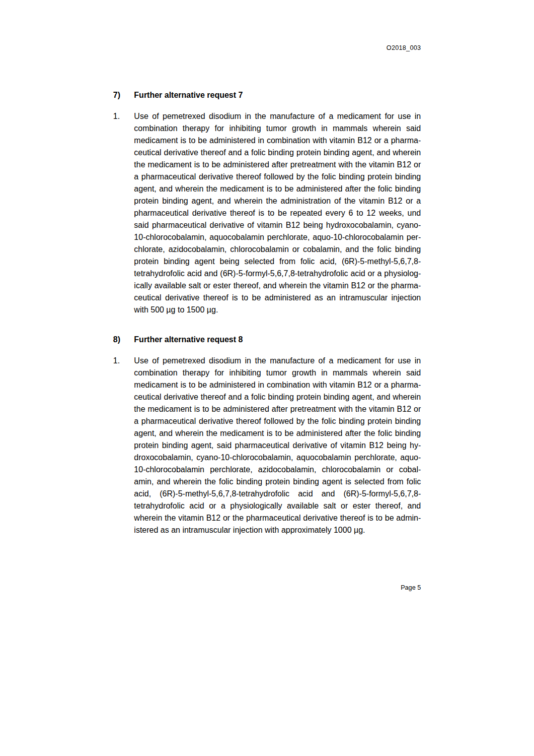O2018_003
7) Further alternative request 7
1. Use of pemetrexed disodium in the manufacture of a medicament for use in combination therapy for inhibiting tumor growth in mammals wherein said medicament is to be administered in combination with vitamin B12 or a pharmaceutical derivative thereof and a folic binding protein binding agent, and wherein the medicament is to be administered after pretreatment with the vitamin B12 or a pharmaceutical derivative thereof followed by the folic binding protein binding agent, and wherein the medicament is to be administered after the folic binding protein binding agent, and wherein the administration of the vitamin B12 or a pharmaceutical derivative thereof is to be repeated every 6 to 12 weeks, und said pharmaceutical derivative of vitamin B12 being hydroxocobalamin, cyano-10-chlorocobalamin, aquocobalamin perchlorate, aquo-10-chlorocobalamin perchlorate, azidocobalamin, chlorocobalamin or cobalamin, and the folic binding protein binding agent being selected from folic acid, (6R)-5-methyl-5,6,7,8-tetrahydrofolic acid and (6R)-5-formyl-5,6,7,8-tetrahydrofolic acid or a physiologically available salt or ester thereof, and wherein the vitamin B12 or the pharmaceutical derivative thereof is to be administered as an intramuscular injection with 500 µg to 1500 µg.
8) Further alternative request 8
1. Use of pemetrexed disodium in the manufacture of a medicament for use in combination therapy for inhibiting tumor growth in mammals wherein said medicament is to be administered in combination with vitamin B12 or a pharmaceutical derivative thereof and a folic binding protein binding agent, and wherein the medicament is to be administered after pretreatment with the vitamin B12 or a pharmaceutical derivative thereof followed by the folic binding protein binding agent, and wherein the medicament is to be administered after the folic binding protein binding agent, said pharmaceutical derivative of vitamin B12 being hydroxocobalamin, cyano-10-chlorocobalamin, aquocobalamin perchlorate, aquo-10-chlorocobalamin perchlorate, azidocobalamin, chlorocobalamin or cobalamin, and wherein the folic binding protein binding agent is selected from folic acid, (6R)-5-methyl-5,6,7,8-tetrahydrofolic acid and (6R)-5-formyl-5,6,7,8-tetrahydrofolic acid or a physiologically available salt or ester thereof, and wherein the vitamin B12 or the pharmaceutical derivative thereof is to be administered as an intramuscular injection with approximately 1000 µg.
Page 5